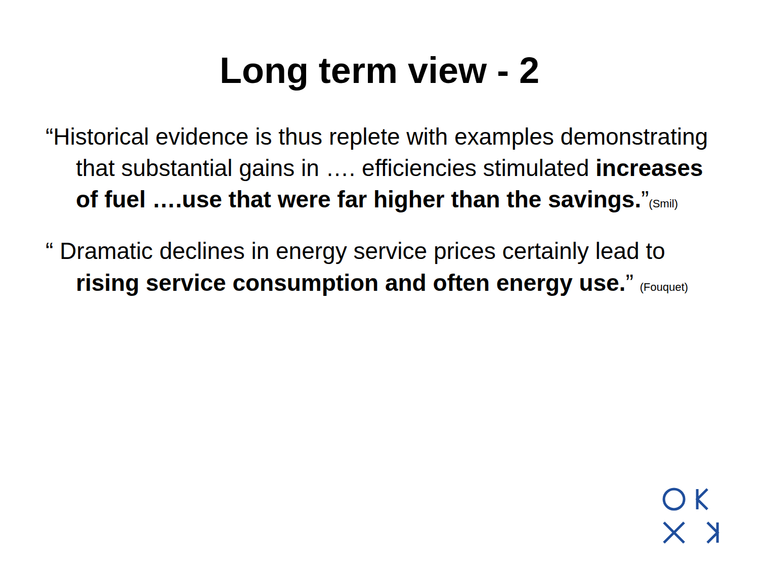Long term view - 2
“Historical evidence is thus replete with examples demonstrating that substantial gains in …. efficiencies stimulated increases of fuel ….use that were far higher than the savings.”(Smil)
“ Dramatic declines in energy service prices certainly lead to rising service consumption and often energy use.” (Fouquet)